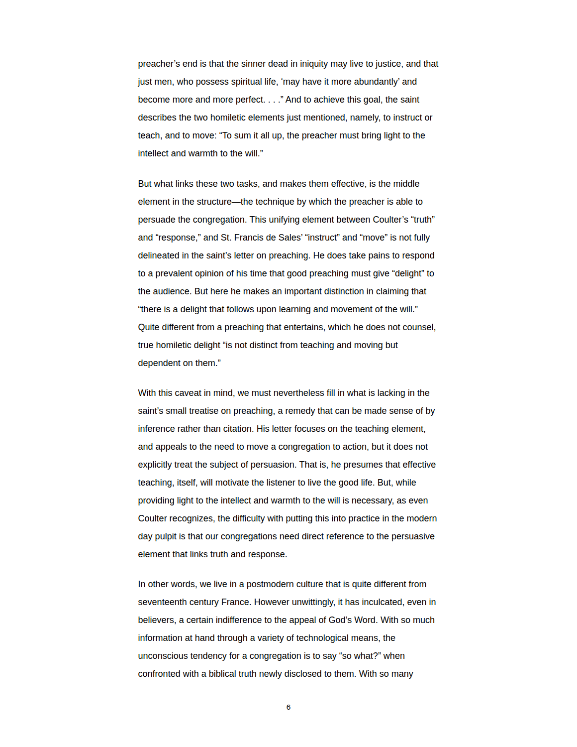preacher’s end is that the sinner dead in iniquity may live to justice, and that just men, who possess spiritual life, ‘may have it more abundantly’ and become more and more perfect. . . .” And to achieve this goal, the saint describes the two homiletic elements just mentioned, namely, to instruct or teach, and to move: “To sum it all up, the preacher must bring light to the intellect and warmth to the will.”
But what links these two tasks, and makes them effective, is the middle element in the structure—the technique by which the preacher is able to persuade the congregation. This unifying element between Coulter’s “truth” and “response,” and St. Francis de Sales’ “instruct” and “move” is not fully delineated in the saint’s letter on preaching. He does take pains to respond to a prevalent opinion of his time that good preaching must give “delight” to the audience. But here he makes an important distinction in claiming that “there is a delight that follows upon learning and movement of the will.” Quite different from a preaching that entertains, which he does not counsel, true homiletic delight “is not distinct from teaching and moving but dependent on them.”
With this caveat in mind, we must nevertheless fill in what is lacking in the saint’s small treatise on preaching, a remedy that can be made sense of by inference rather than citation. His letter focuses on the teaching element, and appeals to the need to move a congregation to action, but it does not explicitly treat the subject of persuasion. That is, he presumes that effective teaching, itself, will motivate the listener to live the good life. But, while providing light to the intellect and warmth to the will is necessary, as even Coulter recognizes, the difficulty with putting this into practice in the modern day pulpit is that our congregations need direct reference to the persuasive element that links truth and response.
In other words, we live in a postmodern culture that is quite different from seventeenth century France. However unwittingly, it has inculcated, even in believers, a certain indifference to the appeal of God’s Word. With so much information at hand through a variety of technological means, the unconscious tendency for a congregation is to say “so what?” when confronted with a biblical truth newly disclosed to them. With so many
6